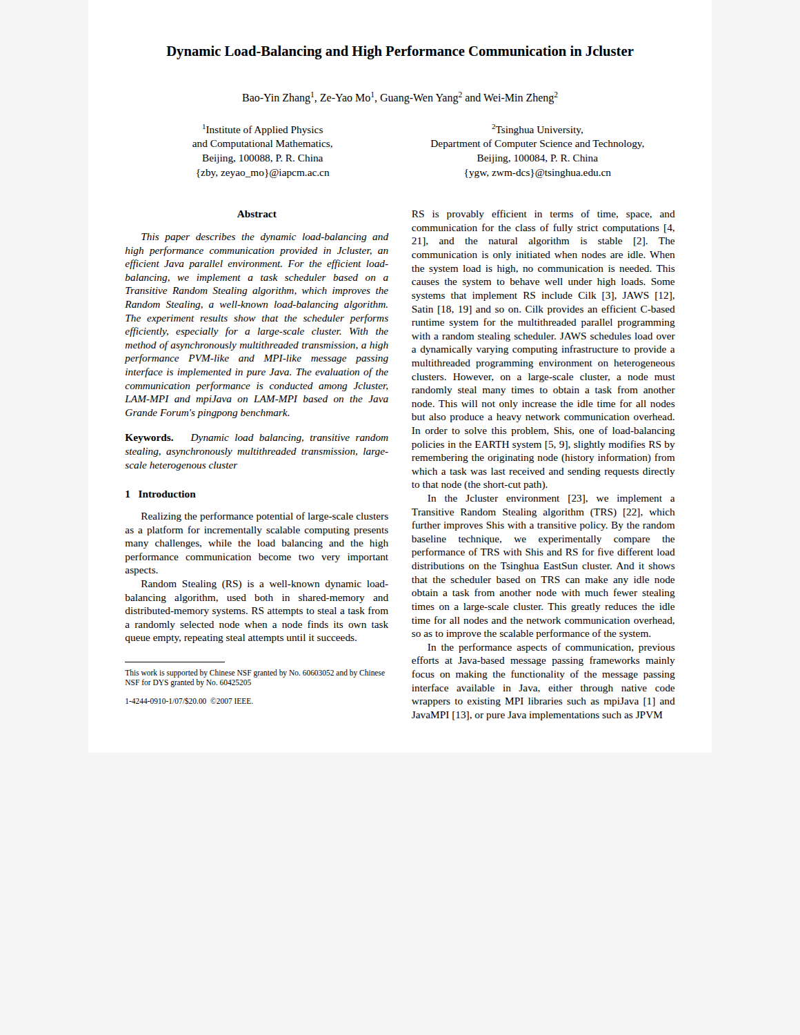Dynamic Load-Balancing and High Performance Communication in Jcluster
Bao-Yin Zhang1, Ze-Yao Mo1, Guang-Wen Yang2 and Wei-Min Zheng2
1Institute of Applied Physics
and Computational Mathematics,
Beijing, 100088, P. R. China
{zby, zeyao_mo}@iapcm.ac.cn
2Tsinghua University,
Department of Computer Science and Technology,
Beijing, 100084, P. R. China
{ygw, zwm-dcs}@tsinghua.edu.cn
Abstract
This paper describes the dynamic load-balancing and high performance communication provided in Jcluster, an efficient Java parallel environment. For the efficient load-balancing, we implement a task scheduler based on a Transitive Random Stealing algorithm, which improves the Random Stealing, a well-known load-balancing algorithm. The experiment results show that the scheduler performs efficiently, especially for a large-scale cluster. With the method of asynchronously multithreaded transmission, a high performance PVM-like and MPI-like message passing interface is implemented in pure Java. The evaluation of the communication performance is conducted among Jcluster, LAM-MPI and mpiJava on LAM-MPI based on the Java Grande Forum's pingpong benchmark.
Keywords. Dynamic load balancing, transitive random stealing, asynchronously multithreaded transmission, large-scale heterogenous cluster
1 Introduction
Realizing the performance potential of large-scale clusters as a platform for incrementally scalable computing presents many challenges, while the load balancing and the high performance communication become two very important aspects.
Random Stealing (RS) is a well-known dynamic load-balancing algorithm, used both in shared-memory and distributed-memory systems. RS attempts to steal a task from a randomly selected node when a node finds its own task queue empty, repeating steal attempts until it succeeds.
This work is supported by Chinese NSF granted by No. 60603052 and by Chinese NSF for DYS granted by No. 60425205
1-4244-0910-1/07/$20.00 ©2007 IEEE.
RS is provably efficient in terms of time, space, and communication for the class of fully strict computations [4, 21], and the natural algorithm is stable [2]. The communication is only initiated when nodes are idle. When the system load is high, no communication is needed. This causes the system to behave well under high loads. Some systems that implement RS include Cilk [3], JAWS [12], Satin [18, 19] and so on. Cilk provides an efficient C-based runtime system for the multithreaded parallel programming with a random stealing scheduler. JAWS schedules load over a dynamically varying computing infrastructure to provide a multithreaded programming environment on heterogeneous clusters. However, on a large-scale cluster, a node must randomly steal many times to obtain a task from another node. This will not only increase the idle time for all nodes but also produce a heavy network communication overhead. In order to solve this problem, Shis, one of load-balancing policies in the EARTH system [5, 9], slightly modifies RS by remembering the originating node (history information) from which a task was last received and sending requests directly to that node (the short-cut path).
In the Jcluster environment [23], we implement a Transitive Random Stealing algorithm (TRS) [22], which further improves Shis with a transitive policy. By the random baseline technique, we experimentally compare the performance of TRS with Shis and RS for five different load distributions on the Tsinghua EastSun cluster. And it shows that the scheduler based on TRS can make any idle node obtain a task from another node with much fewer stealing times on a large-scale cluster. This greatly reduces the idle time for all nodes and the network communication overhead, so as to improve the scalable performance of the system.
In the performance aspects of communication, previous efforts at Java-based message passing frameworks mainly focus on making the functionality of the message passing interface available in Java, either through native code wrappers to existing MPI libraries such as mpiJava [1] and JavaMPI [13], or pure Java implementations such as JPVM